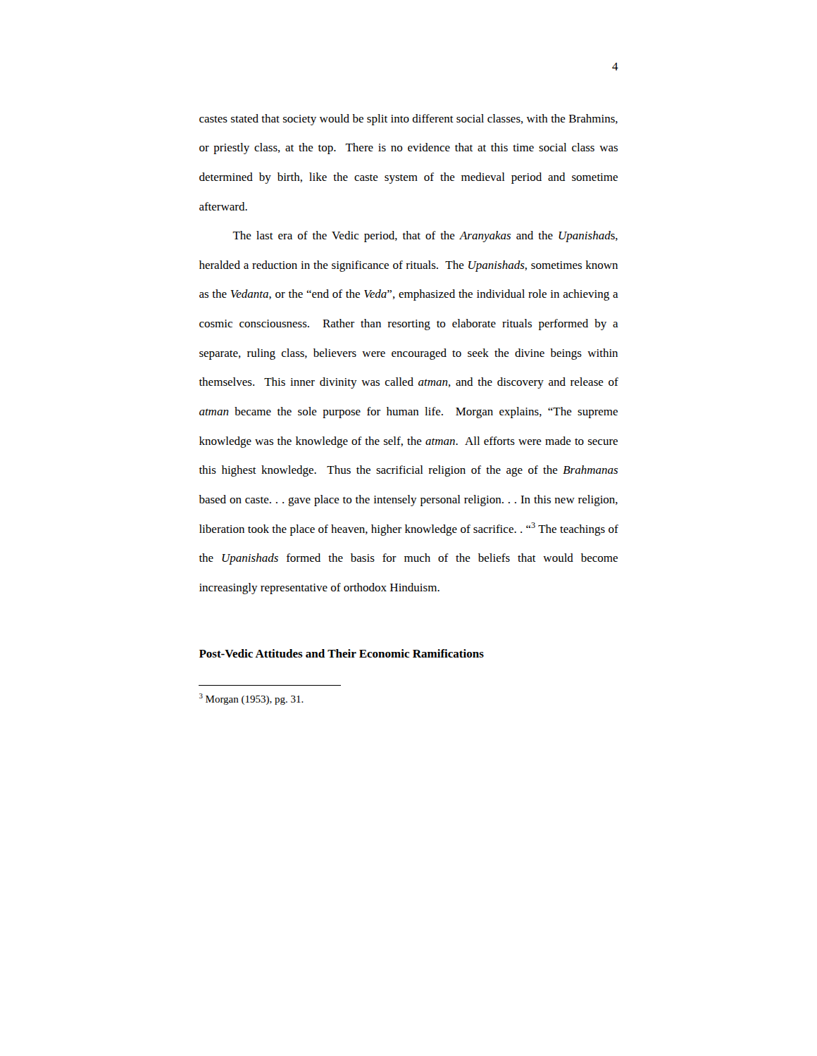4
castes stated that society would be split into different social classes, with the Brahmins, or priestly class, at the top. There is no evidence that at this time social class was determined by birth, like the caste system of the medieval period and sometime afterward.
The last era of the Vedic period, that of the Aranyakas and the Upanishads, heralded a reduction in the significance of rituals. The Upanishads, sometimes known as the Vedanta, or the “end of the Veda”, emphasized the individual role in achieving a cosmic consciousness. Rather than resorting to elaborate rituals performed by a separate, ruling class, believers were encouraged to seek the divine beings within themselves. This inner divinity was called atman, and the discovery and release of atman became the sole purpose for human life. Morgan explains, “The supreme knowledge was the knowledge of the self, the atman. All efforts were made to secure this highest knowledge. Thus the sacrificial religion of the age of the Brahmanas based on caste. . . gave place to the intensely personal religion. . . In this new religion, liberation took the place of heaven, higher knowledge of sacrifice. . “3 The teachings of the Upanishads formed the basis for much of the beliefs that would become increasingly representative of orthodox Hinduism.
Post-Vedic Attitudes and Their Economic Ramifications
3 Morgan (1953), pg. 31.